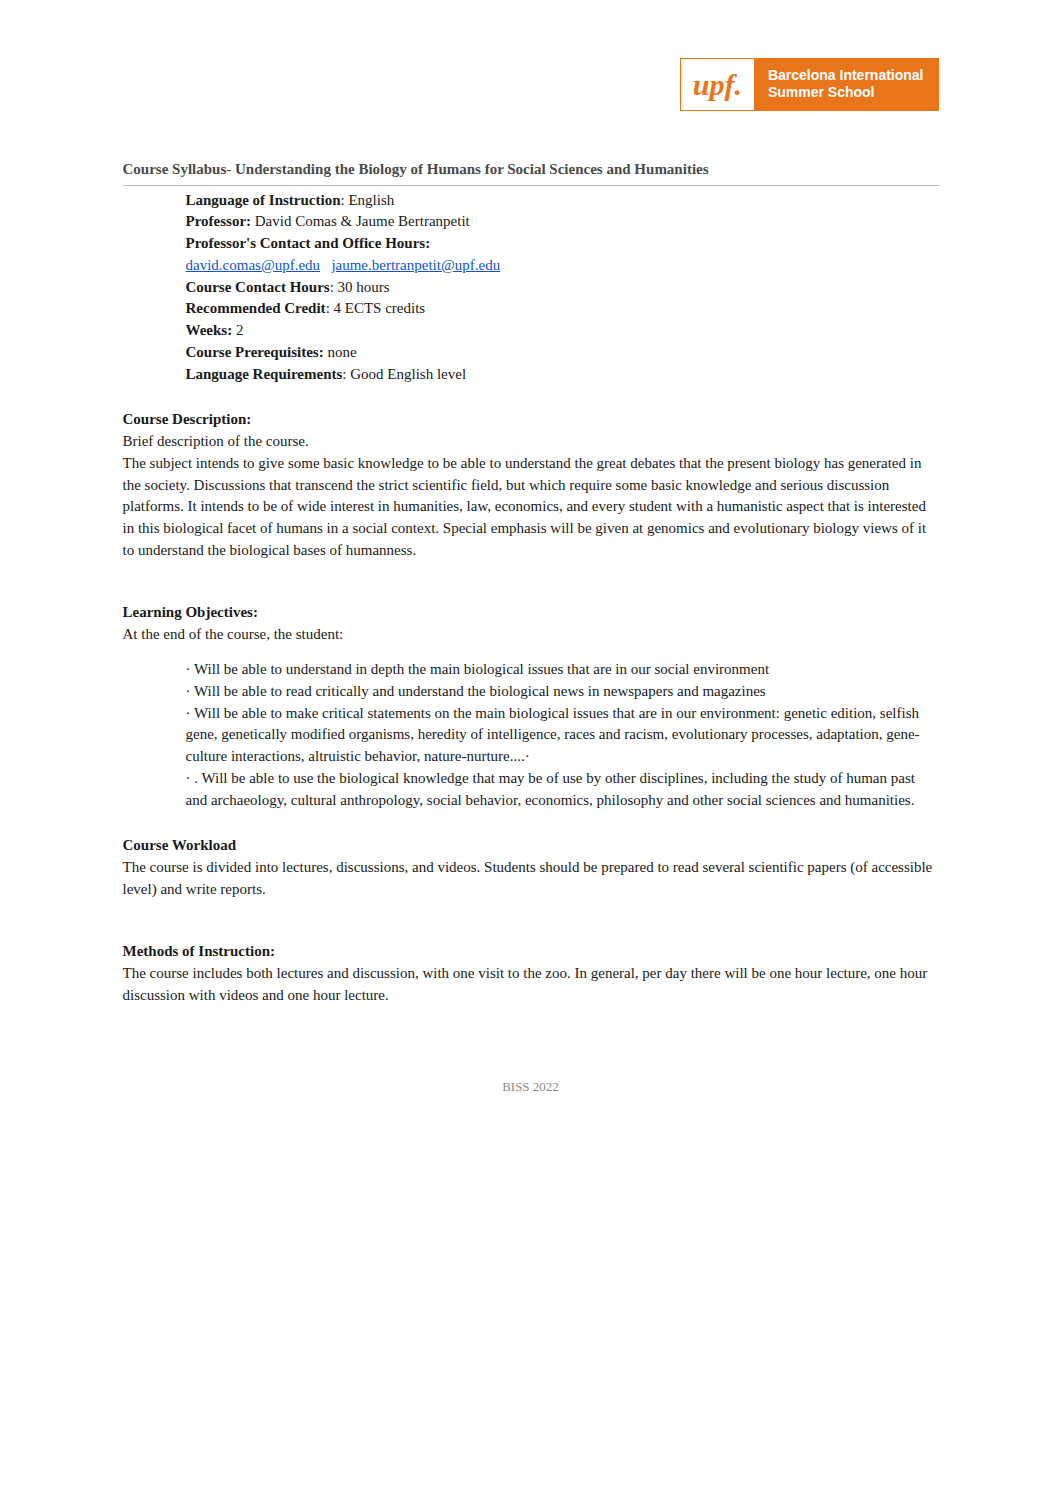upf.
Barcelona International Summer School
Course Syllabus- Understanding the Biology of Humans for Social Sciences and Humanities
Language of Instruction: English
Professor: David Comas & Jaume Bertranpetit
Professor's Contact and Office Hours:
david.comas@upf.edu jaume.bertranpetit@upf.edu
Course Contact Hours: 30 hours
Recommended Credit: 4 ECTS credits
Weeks: 2
Course Prerequisites: none
Language Requirements: Good English level
Course Description:
Brief description of the course.
The subject intends to give some basic knowledge to be able to understand the great debates that the present biology has generated in the society. Discussions that transcend the strict scientific field, but which require some basic knowledge and serious discussion platforms. It intends to be of wide interest in humanities, law, economics, and every student with a humanistic aspect that is interested in this biological facet of humans in a social context. Special emphasis will be given at genomics and evolutionary biology views of it to understand the biological bases of humanness.
Learning Objectives:
At the end of the course, the student:
Will be able to understand in depth the main biological issues that are in our social environment
Will be able to read critically and understand the biological news in newspapers and magazines
Will be able to make critical statements on the main biological issues that are in our environment: genetic edition, selfish gene, genetically modified organisms, heredity of intelligence, races and racism, evolutionary processes, adaptation, gene-culture interactions, altruistic behavior, nature-nurture....·
. Will be able to use the biological knowledge that may be of use by other disciplines, including the study of human past and archaeology, cultural anthropology, social behavior, economics, philosophy and other social sciences and humanities.
Course Workload
The course is divided into lectures, discussions, and videos. Students should be prepared to read several scientific papers (of accessible level) and write reports.
Methods of Instruction:
The course includes both lectures and discussion, with one visit to the zoo. In general, per day there will be one hour lecture, one hour discussion with videos and one hour lecture.
BISS 2022